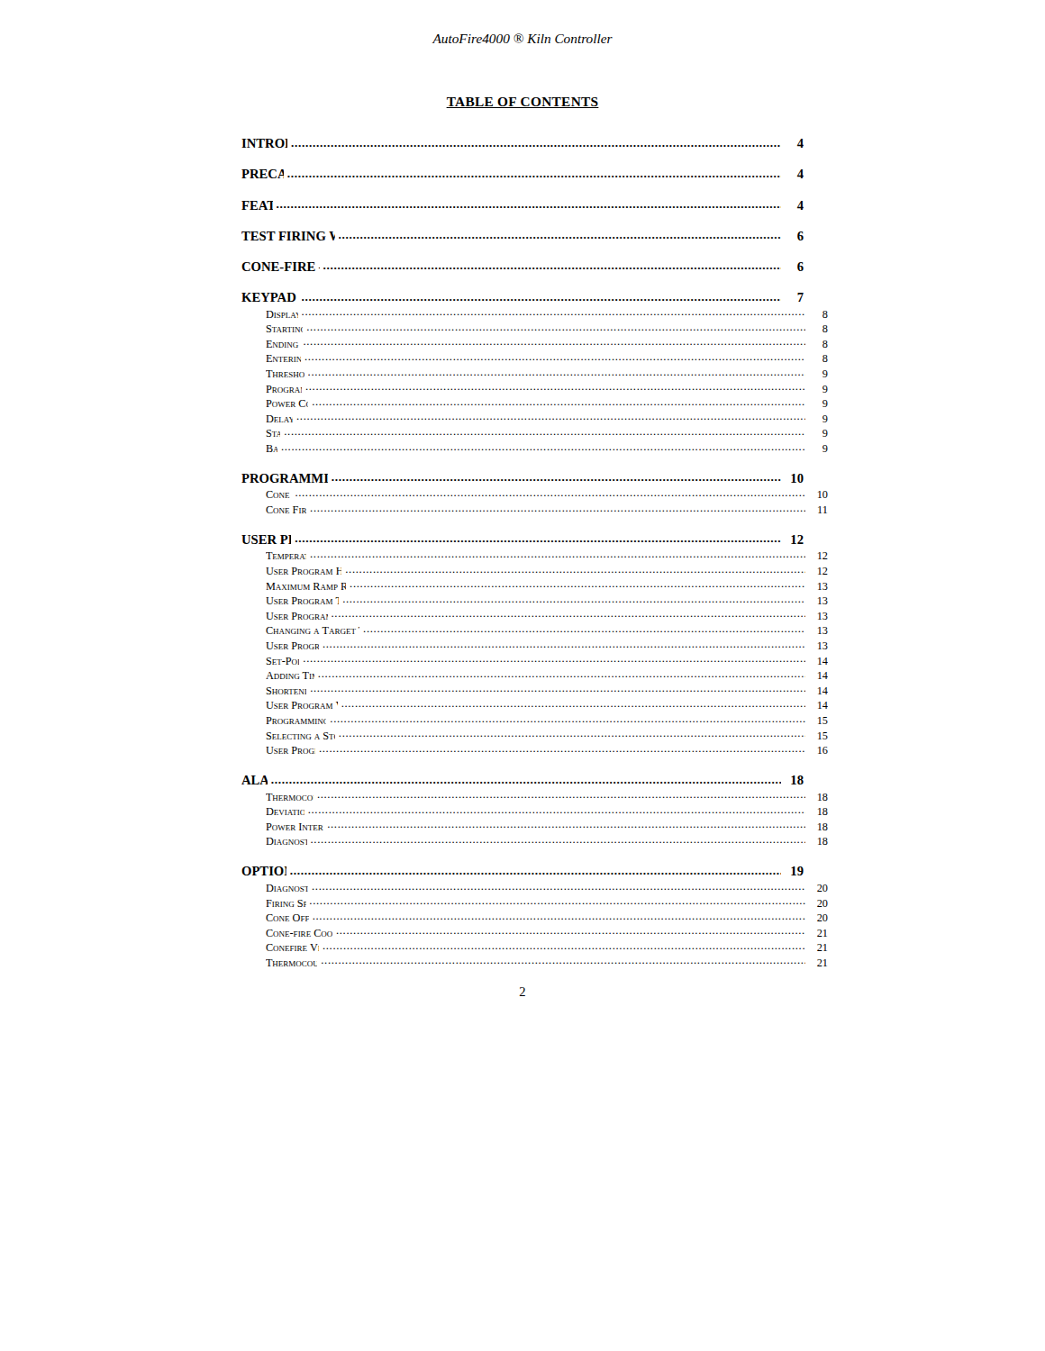AutoFire4000 ® Kiln Controller
TABLE OF CONTENTS
Introduction 4
Precautions 4
Features 4
Test Firing with Witness Cones 6
Cone-Fire – How it Works 6
Keypad Overview 7
Display Lights 8
Starting a Firing 8
Ending a Firing 8
Entering values 8
Threshold Alarm 9
Program Review 9
Power Consumption 9
Delay Start 9
Status 9
Back 9
Programming for Cone-Fire 10
Cone Table 10
Cone Fire Example 11
User Programs 12
Temperature Units 12
User Program Heating/Cooling Rates 12
Maximum Ramp Rate for User Programs 13
User Program Target Temperatures 13
User Program Cooling Ramps 13
Changing a Target Temperature During a Firing 13
User Program Hold Time 13
Set-Point Hold 14
Adding Time to a Hold 14
Shortening a Hold 14
User Program Vent Fan (Optional) 14
Programming User Programs 15
Selecting a Stored User Program 15
User Program Example 16
Alarms 18
Thermocouple Alarms 18
Deviation Alarms 18
Power Interruption Alarms 18
Diagnostic Alarms 18
Options Menu 19
Diagnostics - DIAG 20
Firing Speed - SPD 20
Cone Offset - OFST 20
Cone-fire Cooling Ramp - COOL 21
Conefire Vent Fan - FAN 21
Thermocouple Type - TC 21
2